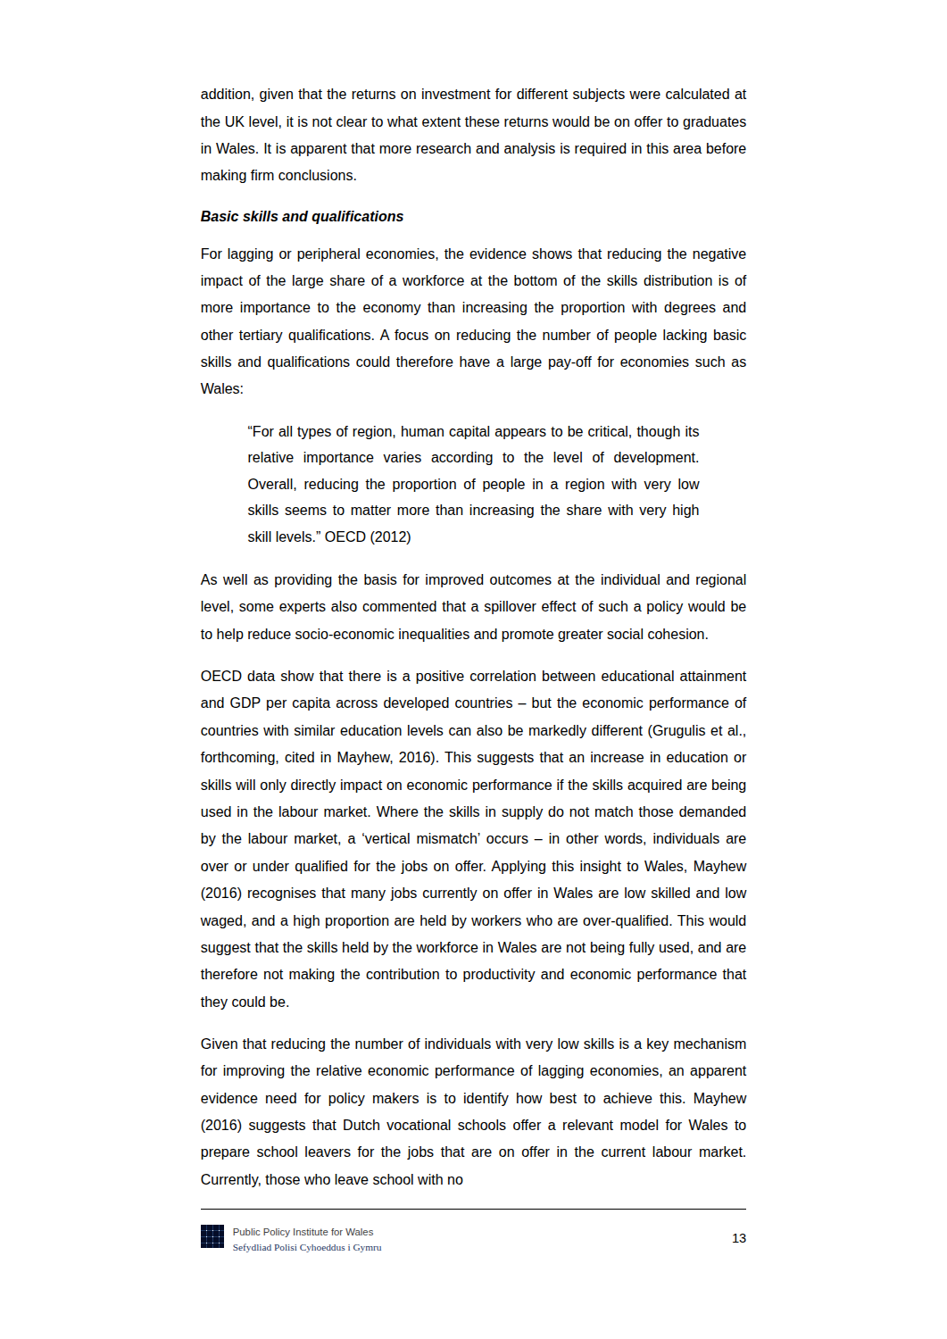addition, given that the returns on investment for different subjects were calculated at the UK level, it is not clear to what extent these returns would be on offer to graduates in Wales. It is apparent that more research and analysis is required in this area before making firm conclusions.
Basic skills and qualifications
For lagging or peripheral economies, the evidence shows that reducing the negative impact of the large share of a workforce at the bottom of the skills distribution is of more importance to the economy than increasing the proportion with degrees and other tertiary qualifications. A focus on reducing the number of people lacking basic skills and qualifications could therefore have a large pay-off for economies such as Wales:
“For all types of region, human capital appears to be critical, though its relative importance varies according to the level of development. Overall, reducing the proportion of people in a region with very low skills seems to matter more than increasing the share with very high skill levels.” OECD (2012)
As well as providing the basis for improved outcomes at the individual and regional level, some experts also commented that a spillover effect of such a policy would be to help reduce socio-economic inequalities and promote greater social cohesion.
OECD data show that there is a positive correlation between educational attainment and GDP per capita across developed countries – but the economic performance of countries with similar education levels can also be markedly different (Grugulis et al., forthcoming, cited in Mayhew, 2016). This suggests that an increase in education or skills will only directly impact on economic performance if the skills acquired are being used in the labour market. Where the skills in supply do not match those demanded by the labour market, a ‘vertical mismatch’ occurs – in other words, individuals are over or under qualified for the jobs on offer. Applying this insight to Wales, Mayhew (2016) recognises that many jobs currently on offer in Wales are low skilled and low waged, and a high proportion are held by workers who are over-qualified. This would suggest that the skills held by the workforce in Wales are not being fully used, and are therefore not making the contribution to productivity and economic performance that they could be.
Given that reducing the number of individuals with very low skills is a key mechanism for improving the relative economic performance of lagging economies, an apparent evidence need for policy makers is to identify how best to achieve this. Mayhew (2016) suggests that Dutch vocational schools offer a relevant model for Wales to prepare school leavers for the jobs that are on offer in the current labour market. Currently, those who leave school with no
Public Policy Institute for Wales Sefydliad Polisi Cyhoeddus i Gymru
13